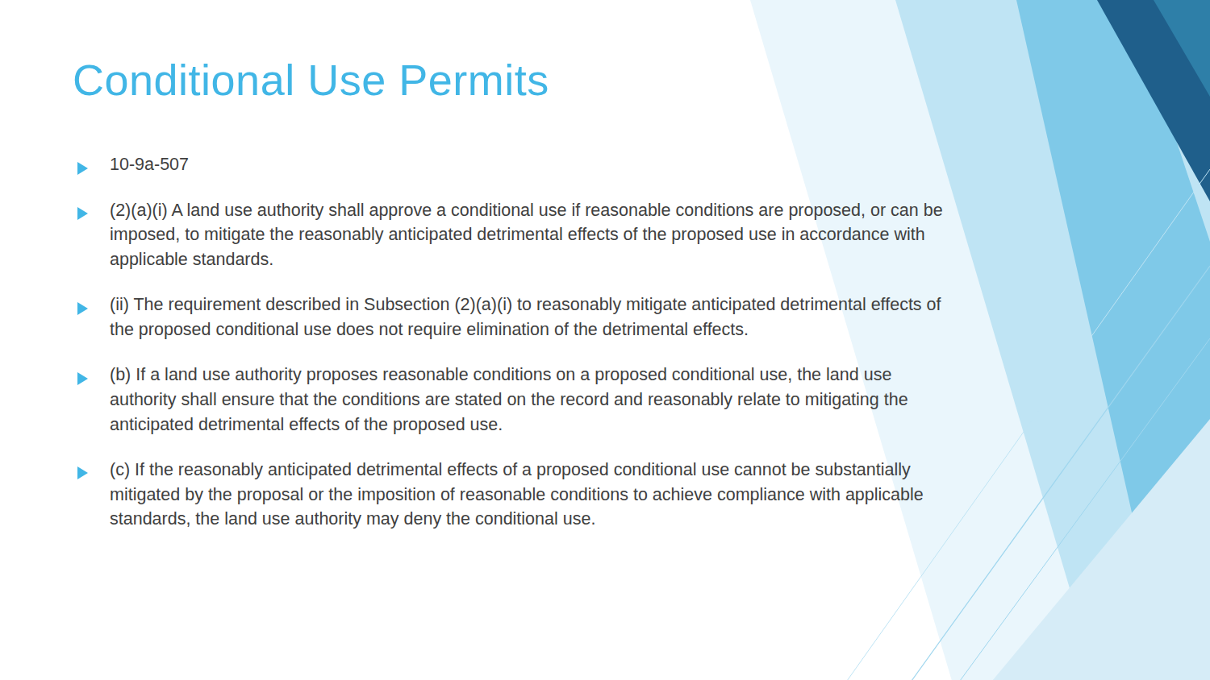Conditional Use Permits
10-9a-507
(2)(a)(i) A land use authority shall approve a conditional use if reasonable conditions are proposed, or can be imposed, to mitigate the reasonably anticipated detrimental effects of the proposed use in accordance with applicable standards.
(ii) The requirement described in Subsection (2)(a)(i) to reasonably mitigate anticipated detrimental effects of the proposed conditional use does not require elimination of the detrimental effects.
(b) If a land use authority proposes reasonable conditions on a proposed conditional use, the land use authority shall ensure that the conditions are stated on the record and reasonably relate to mitigating the anticipated detrimental effects of the proposed use.
(c) If the reasonably anticipated detrimental effects of a proposed conditional use cannot be substantially mitigated by the proposal or the imposition of reasonable conditions to achieve compliance with applicable standards, the land use authority may deny the conditional use.